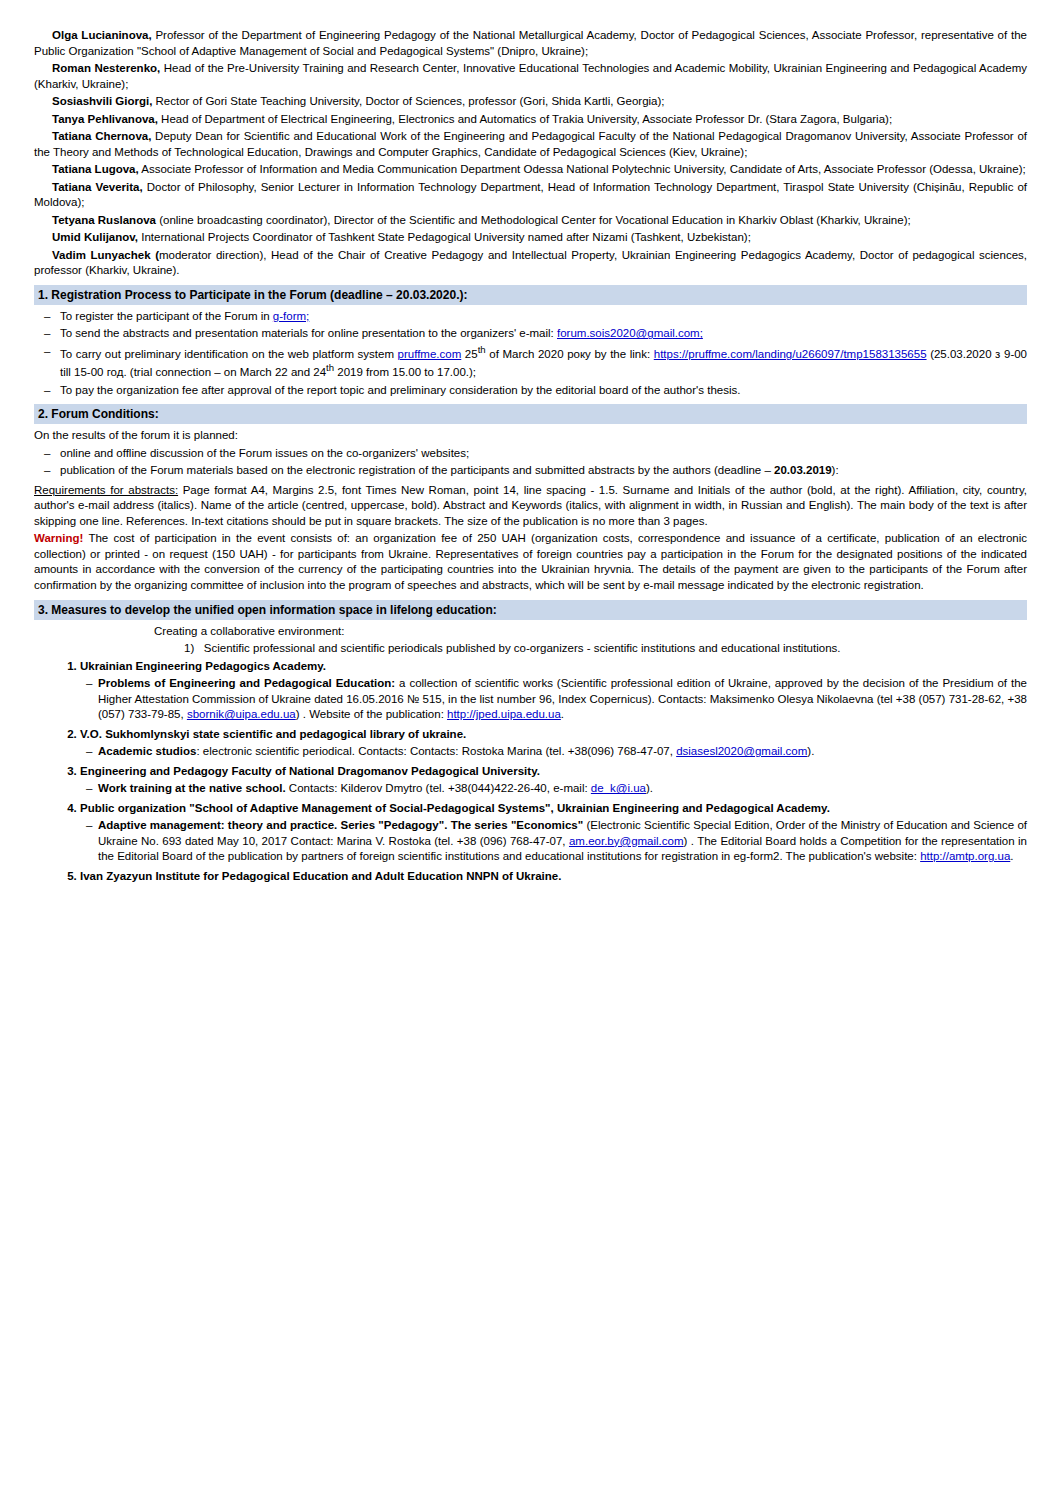Olga Lucianinova, Professor of the Department of Engineering Pedagogy of the National Metallurgical Academy, Doctor of Pedagogical Sciences, Associate Professor, representative of the Public Organization "School of Adaptive Management of Social and Pedagogical Systems" (Dnipro, Ukraine);
Roman Nesterenko, Head of the Pre-University Training and Research Center, Innovative Educational Technologies and Academic Mobility, Ukrainian Engineering and Pedagogical Academy (Kharkiv, Ukraine);
Sosiashvili Giorgi, Rector of Gori State Teaching University, Doctor of Sciences, professor (Gori, Shida Kartli, Georgia);
Tanya Pehlivanova, Head of Department of Electrical Engineering, Electronics and Automatics of Trakia University, Associate Professor Dr. (Stara Zagora, Bulgaria);
Tatiana Chernova, Deputy Dean for Scientific and Educational Work of the Engineering and Pedagogical Faculty of the National Pedagogical Dragomanov University, Associate Professor of the Theory and Methods of Technological Education, Drawings and Computer Graphics, Candidate of Pedagogical Sciences (Kiev, Ukraine);
Tatiana Lugova, Associate Professor of Information and Media Communication Department Odessa National Polytechnic University, Candidate of Arts, Associate Professor (Odessa, Ukraine);
Tatiana Veverita, Doctor of Philosophy, Senior Lecturer in Information Technology Department, Head of Information Technology Department, Tiraspol State University (Chișinău, Republic of Moldova);
Tetyana Ruslanova (online broadcasting coordinator), Director of the Scientific and Methodological Center for Vocational Education in Kharkiv Oblast (Kharkiv, Ukraine);
Umid Kulijanov, International Projects Coordinator of Tashkent State Pedagogical University named after Nizami (Tashkent, Uzbekistan);
Vadim Lunyachek (moderator direction), Head of the Chair of Creative Pedagogy and Intellectual Property, Ukrainian Engineering Pedagogics Academy, Doctor of pedagogical sciences, professor (Kharkiv, Ukraine).
1. Registration Process to Participate in the Forum (deadline – 20.03.2020.):
To register the participant of the Forum in g-form;
To send the abstracts and presentation materials for online presentation to the organizers' e-mail: forum.sois2020@gmail.com;
To carry out preliminary identification on the web platform system pruffme.com 25th of March 2020 року by the link: https://pruffme.com/landing/u266097/tmp1583135655 (25.03.2020 з 9-00 till 15-00 год. (trial connection – on March 22 and 24th 2019 from 15.00 to 17.00.);
To pay the organization fee after approval of the report topic and preliminary consideration by the editorial board of the author's thesis.
2. Forum Conditions:
On the results of the forum it is planned:
online and offline discussion of the Forum issues on the co-organizers' websites;
publication of the Forum materials based on the electronic registration of the participants and submitted abstracts by the authors (deadline – 20.03.2019):
Requirements for abstracts: Page format A4, Margins 2.5, font Times New Roman, point 14, line spacing - 1.5. Surname and Initials of the author (bold, at the right). Affiliation, city, country, author's e-mail address (italics). Name of the article (centred, uppercase, bold). Abstract and Keywords (italics, with alignment in width, in Russian and English). The main body of the text is after skipping one line. References. In-text citations should be put in square brackets. The size of the publication is no more than 3 pages.
Warning! The cost of participation in the event consists of: an organization fee of 250 UAH (organization costs, correspondence and issuance of a certificate, publication of an electronic collection) or printed - on request (150 UAH) - for participants from Ukraine. Representatives of foreign countries pay a participation in the Forum for the designated positions of the indicated amounts in accordance with the conversion of the currency of the participating countries into the Ukrainian hryvnia. The details of the payment are given to the participants of the Forum after confirmation by the organizing committee of inclusion into the program of speeches and abstracts, which will be sent by e-mail message indicated by the electronic registration.
3. Measures to develop the unified open information space in lifelong education:
Creating a collaborative environment:
1) Scientific professional and scientific periodicals published by co-organizers - scientific institutions and educational institutions.
Ukrainian Engineering Pedagogics Academy.
Problems of Engineering and Pedagogical Education: a collection of scientific works (Scientific professional edition of Ukraine, approved by the decision of the Presidium of the Higher Attestation Commission of Ukraine dated 16.05.2016 № 515, in the list number 96, Index Copernicus). Contacts: Maksimenko Olesya Nikolaevna (tel +38 (057) 731-28-62, +38 (057) 733-79-85, sbornik@uipa.edu.ua) . Website of the publication: http://jped.uipa.edu.ua.
V.O. Sukhomlynskyi state scientific and pedagogical library of ukraine.
Academic studios: electronic scientific periodical. Contacts: Contacts: Rostoka Marina (tel. +38(096) 768-47-07, dsiasesl2020@gmail.com).
Engineering and Pedagogy Faculty of National Dragomanov Pedagogical University.
Work training at the native school. Contacts: Kilderov Dmytro (tel. +38(044)422-26-40, e-mail: de_k@i.ua).
Public organization "School of Adaptive Management of Social-Pedagogical Systems", Ukrainian Engineering and Pedagogical Academy.
Adaptive management: theory and practice. Series "Pedagogy". The series "Economics" (Electronic Scientific Special Edition, Order of the Ministry of Education and Science of Ukraine No. 693 dated May 10, 2017 Contact: Marina V. Rostoka (tel. +38 (096) 768-47-07, am.eor.by@gmail.com) . The Editorial Board holds a Competition for the representation in the Editorial Board of the publication by partners of foreign scientific institutions and educational institutions for registration in eg-form2. The publication's website: http://amtp.org.ua.
Ivan Zyazyun Institute for Pedagogical Education and Adult Education NNPN of Ukraine.